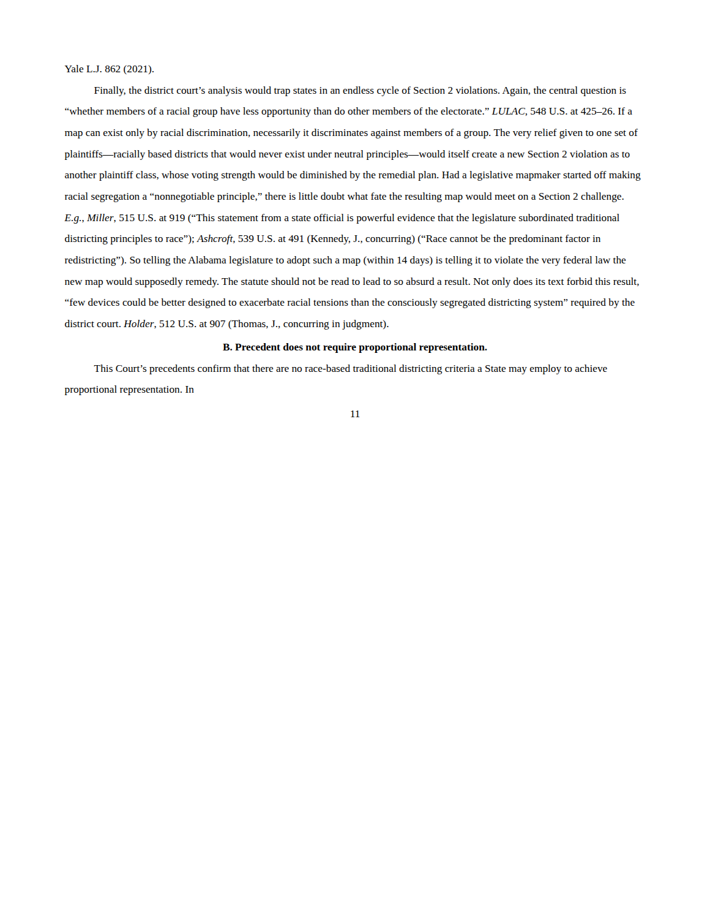Yale L.J. 862 (2021).
Finally, the district court’s analysis would trap states in an endless cycle of Section 2 violations. Again, the central question is “whether members of a racial group have less opportunity than do other members of the electorate.” LULAC, 548 U.S. at 425–26. If a map can exist only by racial discrimination, necessarily it discriminates against members of a group. The very relief given to one set of plaintiffs—racially based districts that would never exist under neutral principles—would itself create a new Section 2 violation as to another plaintiff class, whose voting strength would be diminished by the remedial plan. Had a legislative mapmaker started off making racial segregation a “nonnegotiable principle,” there is little doubt what fate the resulting map would meet on a Section 2 challenge. E.g., Miller, 515 U.S. at 919 (“This statement from a state official is powerful evidence that the legislature subordinated traditional districting principles to race”); Ashcroft, 539 U.S. at 491 (Kennedy, J., concurring) (“Race cannot be the predominant factor in redistricting”). So telling the Alabama legislature to adopt such a map (within 14 days) is telling it to violate the very federal law the new map would supposedly remedy. The statute should not be read to lead to so absurd a result. Not only does its text forbid this result, “few devices could be better designed to exacerbate racial tensions than the consciously segregated districting system” required by the district court. Holder, 512 U.S. at 907 (Thomas, J., concurring in judgment).
B. Precedent does not require proportional representation.
This Court’s precedents confirm that there are no race-based traditional districting criteria a State may employ to achieve proportional representation. In
11